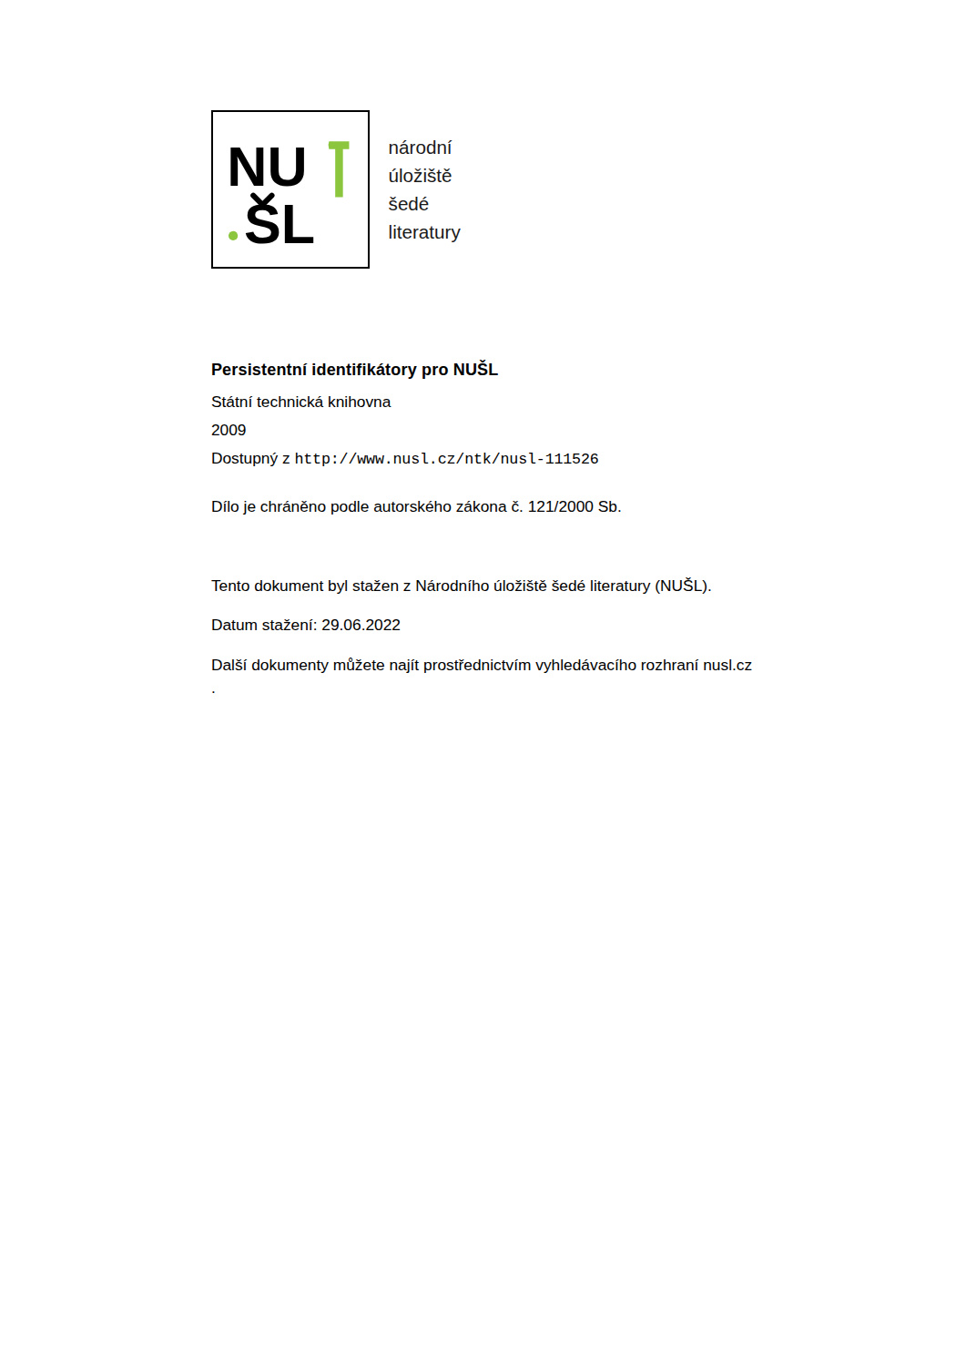NU SL
národní
úložiště
šedé
literatury
Persistentní identifikátory pro NUŠL
Státní technická knihovna
2009
Dostupný z http://www.nusl.cz/ntk/nusl-111526
Dílo je chráněno podle autorského zákona č. 121/2000 Sb.
Tento dokument byl stažen z Národního úložiště šedé literatury (NUŠL).
Datum stažení: 29.06.2022
Další dokumenty můžete najít prostřednictvím vyhledávacího rozhraní nusl.cz .